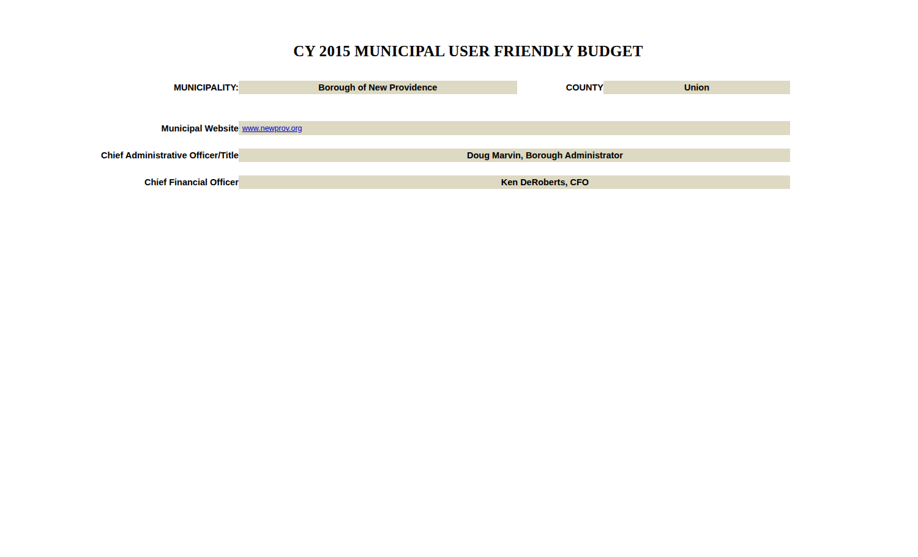CY 2015 MUNICIPAL USER FRIENDLY BUDGET
| MUNICIPALITY: | Borough of New Providence | | COUNTY | Union |
| Municipal Website | www.newprov.org |
| Chief Administrative Officer/Title | Doug Marvin, Borough Administrator |
| Chief Financial Officer | Ken DeRoberts, CFO |